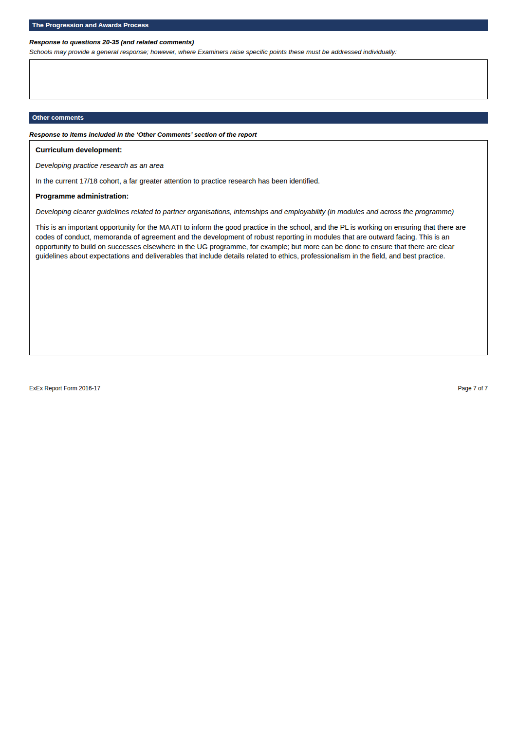The Progression and Awards Process
Response to questions 20-35 (and related comments)
Schools may provide a general response; however, where Examiners raise specific points these must be addressed individually:
Other comments
Response to items included in the ‘Other Comments’ section of the report
Curriculum development:
Developing practice research as an area
In the current 17/18 cohort, a far greater attention to practice research has been identified.
Programme administration:
Developing clearer guidelines related to partner organisations, internships and employability (in modules and across the programme)
This is an important opportunity for the MA ATI to inform the good practice in the school, and the PL is working on ensuring that there are codes of conduct, memoranda of agreement and the development of robust reporting in modules that are outward facing. This is an opportunity to build on successes elsewhere in the UG programme, for example; but more can be done to ensure that there are clear guidelines about expectations and deliverables that include details related to ethics, professionalism in the field, and best practice.
ExEx Report Form 2016-17
Page 7 of 7